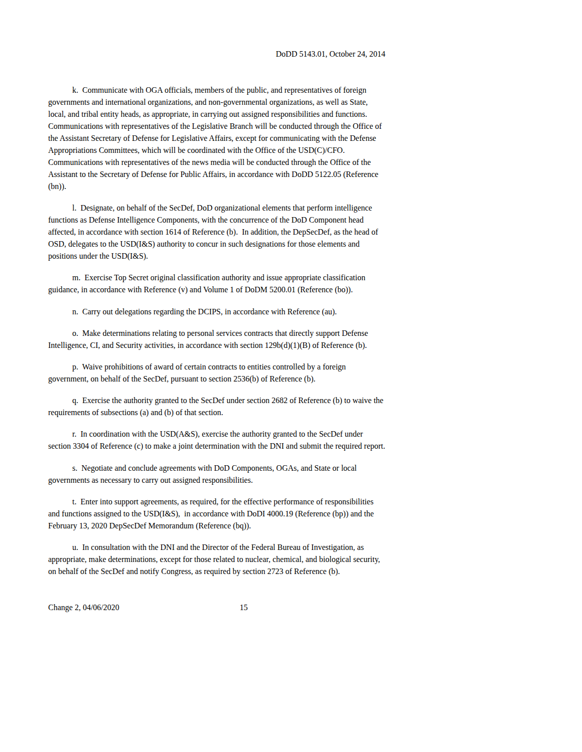DoDD 5143.01, October 24, 2014
k. Communicate with OGA officials, members of the public, and representatives of foreign governments and international organizations, and non-governmental organizations, as well as State, local, and tribal entity heads, as appropriate, in carrying out assigned responsibilities and functions. Communications with representatives of the Legislative Branch will be conducted through the Office of the Assistant Secretary of Defense for Legislative Affairs, except for communicating with the Defense Appropriations Committees, which will be coordinated with the Office of the USD(C)/CFO. Communications with representatives of the news media will be conducted through the Office of the Assistant to the Secretary of Defense for Public Affairs, in accordance with DoDD 5122.05 (Reference (bn)).
l. Designate, on behalf of the SecDef, DoD organizational elements that perform intelligence functions as Defense Intelligence Components, with the concurrence of the DoD Component head affected, in accordance with section 1614 of Reference (b). In addition, the DepSecDef, as the head of OSD, delegates to the USD(I&S) authority to concur in such designations for those elements and positions under the USD(I&S).
m. Exercise Top Secret original classification authority and issue appropriate classification guidance, in accordance with Reference (v) and Volume 1 of DoDM 5200.01 (Reference (bo)).
n. Carry out delegations regarding the DCIPS, in accordance with Reference (au).
o. Make determinations relating to personal services contracts that directly support Defense Intelligence, CI, and Security activities, in accordance with section 129b(d)(1)(B) of Reference (b).
p. Waive prohibitions of award of certain contracts to entities controlled by a foreign government, on behalf of the SecDef, pursuant to section 2536(b) of Reference (b).
q. Exercise the authority granted to the SecDef under section 2682 of Reference (b) to waive the requirements of subsections (a) and (b) of that section.
r. In coordination with the USD(A&S), exercise the authority granted to the SecDef under section 3304 of Reference (c) to make a joint determination with the DNI and submit the required report.
s. Negotiate and conclude agreements with DoD Components, OGAs, and State or local governments as necessary to carry out assigned responsibilities.
t. Enter into support agreements, as required, for the effective performance of responsibilities and functions assigned to the USD(I&S), in accordance with DoDI 4000.19 (Reference (bp)) and the February 13, 2020 DepSecDef Memorandum (Reference (bq)).
u. In consultation with the DNI and the Director of the Federal Bureau of Investigation, as appropriate, make determinations, except for those related to nuclear, chemical, and biological security, on behalf of the SecDef and notify Congress, as required by section 2723 of Reference (b).
Change 2, 04/06/2020 15